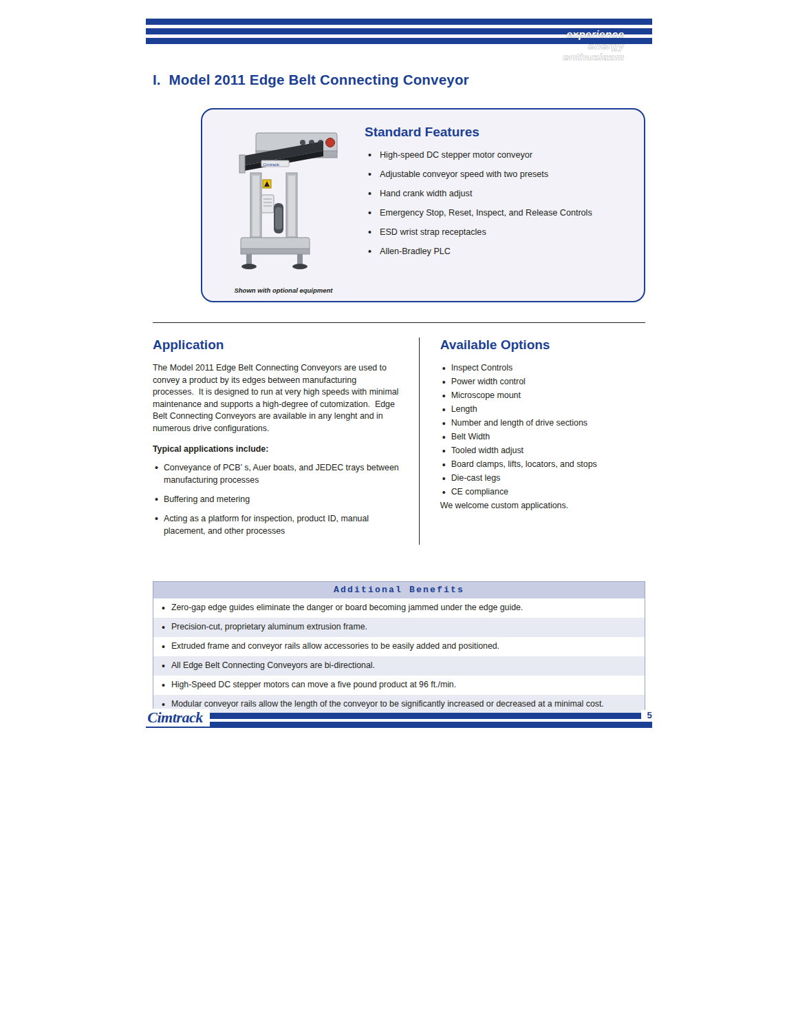experience energy enthusiasm
I. Model 2011 Edge Belt Connecting Conveyor
Cimtrack
Shown with optional equipment
Standard Features
High-speed DC stepper motor conveyor
Adjustable conveyor speed with two presets
Hand crank width adjust
Emergency Stop, Reset, Inspect, and Release Controls
ESD wrist strap receptacles
Allen-Bradley PLC
Application
The Model 2011 Edge Belt Connecting Conveyors are used to convey a product by its edges between manufacturing processes. It is designed to run at very high speeds with minimal maintenance and supports a high-degree of cutomization. Edge Belt Connecting Conveyors are available in any lenght and in numerous drive configurations.
Typical applications include:
Conveyance of PCB’ s, Auer boats, and JEDEC trays between manufacturing processes
Buffering and metering
Acting as a platform for inspection, product ID, manual placement, and other processes
Available Options
Inspect Controls
Power width control
Microscope mount
Length
Number and length of drive sections
Belt Width
Tooled width adjust
Board clamps, lifts, locators, and stops
Die-cast legs
CE compliance
We welcome custom applications.
Additional Benefits
Zero-gap edge guides eliminate the danger or board becoming jammed under the edge guide.
Precision-cut, proprietary aluminum extrusion frame.
Extruded frame and conveyor rails allow accessories to be easily added and positioned.
All Edge Belt Connecting Conveyors are bi-directional.
High-Speed DC stepper motors can move a five pound product at 96 ft./min.
Modular conveyor rails allow the length of the conveyor to be significantly increased or decreased at a minimal cost.
Cimtrack
5